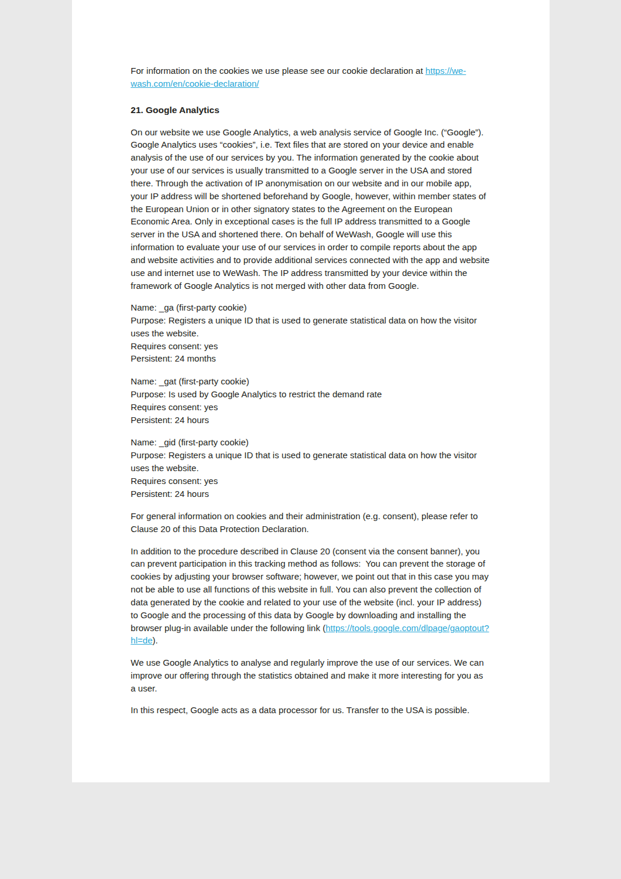For information on the cookies we use please see our cookie declaration at https://we-wash.com/en/cookie-declaration/
21. Google Analytics
On our website we use Google Analytics, a web analysis service of Google Inc. (“Google”). Google Analytics uses “cookies”, i.e. Text files that are stored on your device and enable analysis of the use of our services by you. The information generated by the cookie about your use of our services is usually transmitted to a Google server in the USA and stored there. Through the activation of IP anonymisation on our website and in our mobile app, your IP address will be shortened beforehand by Google, however, within member states of the European Union or in other signatory states to the Agreement on the European Economic Area. Only in exceptional cases is the full IP address transmitted to a Google server in the USA and shortened there. On behalf of WeWash, Google will use this information to evaluate your use of our services in order to compile reports about the app and website activities and to provide additional services connected with the app and website use and internet use to WeWash. The IP address transmitted by your device within the framework of Google Analytics is not merged with other data from Google.
Name: _ga (first-party cookie)
Purpose: Registers a unique ID that is used to generate statistical data on how the visitor uses the website.
Requires consent: yes
Persistent: 24 months
Name: _gat (first-party cookie)
Purpose: Is used by Google Analytics to restrict the demand rate
Requires consent: yes
Persistent: 24 hours
Name: _gid (first-party cookie)
Purpose: Registers a unique ID that is used to generate statistical data on how the visitor uses the website.
Requires consent: yes
Persistent: 24 hours
For general information on cookies and their administration (e.g. consent), please refer to Clause 20 of this Data Protection Declaration.
In addition to the procedure described in Clause 20 (consent via the consent banner), you can prevent participation in this tracking method as follows: You can prevent the storage of cookies by adjusting your browser software; however, we point out that in this case you may not be able to use all functions of this website in full. You can also prevent the collection of data generated by the cookie and related to your use of the website (incl. your IP address) to Google and the processing of this data by Google by downloading and installing the browser plug-in available under the following link (https://tools.google.com/dlpage/gaoptout?hl=de).
We use Google Analytics to analyse and regularly improve the use of our services. We can improve our offering through the statistics obtained and make it more interesting for you as a user.
In this respect, Google acts as a data processor for us. Transfer to the USA is possible.